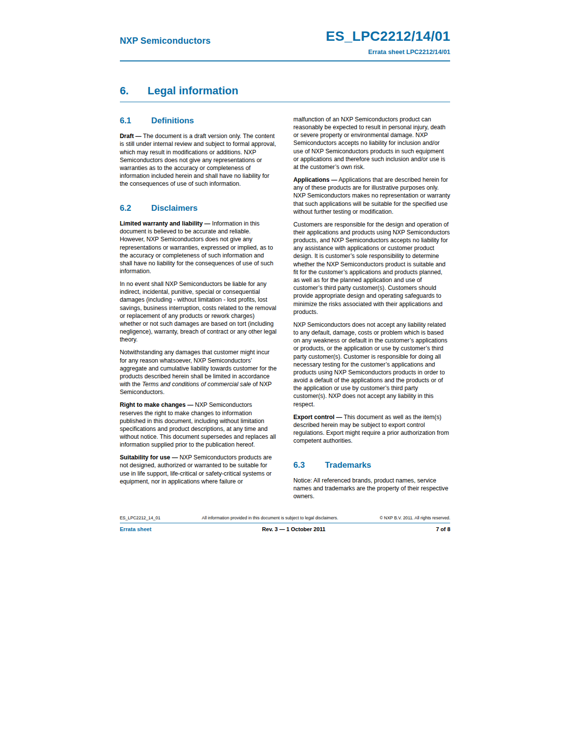NXP Semiconductors
ES_LPC2212/14/01
Errata sheet LPC2212/14/01
6. Legal information
6.1 Definitions
Draft — The document is a draft version only. The content is still under internal review and subject to formal approval, which may result in modifications or additions. NXP Semiconductors does not give any representations or warranties as to the accuracy or completeness of information included herein and shall have no liability for the consequences of use of such information.
6.2 Disclaimers
Limited warranty and liability — Information in this document is believed to be accurate and reliable. However, NXP Semiconductors does not give any representations or warranties, expressed or implied, as to the accuracy or completeness of such information and shall have no liability for the consequences of use of such information.
In no event shall NXP Semiconductors be liable for any indirect, incidental, punitive, special or consequential damages (including - without limitation - lost profits, lost savings, business interruption, costs related to the removal or replacement of any products or rework charges) whether or not such damages are based on tort (including negligence), warranty, breach of contract or any other legal theory.
Notwithstanding any damages that customer might incur for any reason whatsoever, NXP Semiconductors’ aggregate and cumulative liability towards customer for the products described herein shall be limited in accordance with the Terms and conditions of commercial sale of NXP Semiconductors.
Right to make changes — NXP Semiconductors reserves the right to make changes to information published in this document, including without limitation specifications and product descriptions, at any time and without notice. This document supersedes and replaces all information supplied prior to the publication hereof.
Suitability for use — NXP Semiconductors products are not designed, authorized or warranted to be suitable for use in life support, life-critical or safety-critical systems or equipment, nor in applications where failure or
malfunction of an NXP Semiconductors product can reasonably be expected to result in personal injury, death or severe property or environmental damage. NXP Semiconductors accepts no liability for inclusion and/or use of NXP Semiconductors products in such equipment or applications and therefore such inclusion and/or use is at the customer’s own risk.
Applications — Applications that are described herein for any of these products are for illustrative purposes only. NXP Semiconductors makes no representation or warranty that such applications will be suitable for the specified use without further testing or modification.
Customers are responsible for the design and operation of their applications and products using NXP Semiconductors products, and NXP Semiconductors accepts no liability for any assistance with applications or customer product design. It is customer’s sole responsibility to determine whether the NXP Semiconductors product is suitable and fit for the customer’s applications and products planned, as well as for the planned application and use of customer’s third party customer(s). Customers should provide appropriate design and operating safeguards to minimize the risks associated with their applications and products.
NXP Semiconductors does not accept any liability related to any default, damage, costs or problem which is based on any weakness or default in the customer’s applications or products, or the application or use by customer’s third party customer(s). Customer is responsible for doing all necessary testing for the customer’s applications and products using NXP Semiconductors products in order to avoid a default of the applications and the products or of the application or use by customer’s third party customer(s). NXP does not accept any liability in this respect.
Export control — This document as well as the item(s) described herein may be subject to export control regulations. Export might require a prior authorization from competent authorities.
6.3 Trademarks
Notice: All referenced brands, product names, service names and trademarks are the property of their respective owners.
ES_LPC2212_14_01
All information provided in this document is subject to legal disclaimers.
© NXP B.V. 2011. All rights reserved.
Errata sheet
Rev. 3 — 1 October 2011
7 of 8